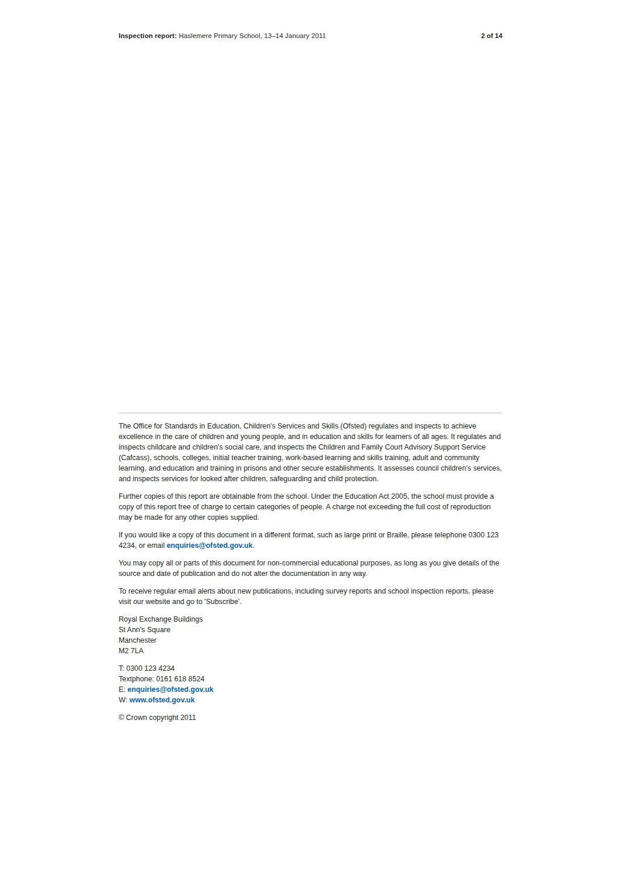Inspection report: Haslemere Primary School, 13–14 January 2011
2 of 14
The Office for Standards in Education, Children's Services and Skills (Ofsted) regulates and inspects to achieve excellence in the care of children and young people, and in education and skills for learners of all ages. It regulates and inspects childcare and children's social care, and inspects the Children and Family Court Advisory Support Service (Cafcass), schools, colleges, initial teacher training, work-based learning and skills training, adult and community learning, and education and training in prisons and other secure establishments. It assesses council children's services, and inspects services for looked after children, safeguarding and child protection.
Further copies of this report are obtainable from the school. Under the Education Act 2005, the school must provide a copy of this report free of charge to certain categories of people. A charge not exceeding the full cost of reproduction may be made for any other copies supplied.
If you would like a copy of this document in a different format, such as large print or Braille, please telephone 0300 123 4234, or email enquiries@ofsted.gov.uk.
You may copy all or parts of this document for non-commercial educational purposes, as long as you give details of the source and date of publication and do not alter the documentation in any way.
To receive regular email alerts about new publications, including survey reports and school inspection reports, please visit our website and go to 'Subscribe'.
Royal Exchange Buildings
St Ann's Square
Manchester
M2 7LA
T: 0300 123 4234
Textphone: 0161 618 8524
E: enquiries@ofsted.gov.uk
W: www.ofsted.gov.uk
© Crown copyright 2011